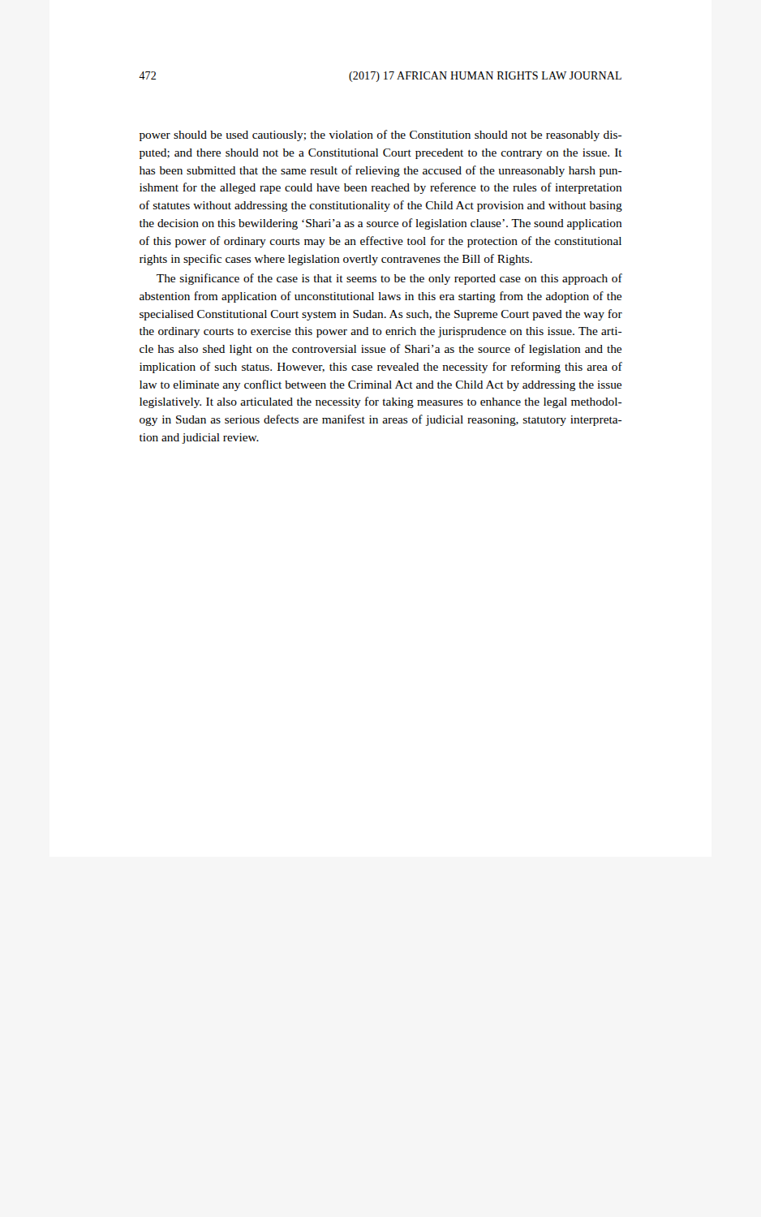472 (2017) 17 African Human Rights Law Journal
power should be used cautiously; the violation of the Constitution should not be reasonably disputed; and there should not be a Constitutional Court precedent to the contrary on the issue. It has been submitted that the same result of relieving the accused of the unreasonably harsh punishment for the alleged rape could have been reached by reference to the rules of interpretation of statutes without addressing the constitutionality of the Child Act provision and without basing the decision on this bewildering ‘Shari’a as a source of legislation clause’. The sound application of this power of ordinary courts may be an effective tool for the protection of the constitutional rights in specific cases where legislation overtly contravenes the Bill of Rights.
The significance of the case is that it seems to be the only reported case on this approach of abstention from application of unconstitutional laws in this era starting from the adoption of the specialised Constitutional Court system in Sudan. As such, the Supreme Court paved the way for the ordinary courts to exercise this power and to enrich the jurisprudence on this issue. The article has also shed light on the controversial issue of Shari’a as the source of legislation and the implication of such status. However, this case revealed the necessity for reforming this area of law to eliminate any conflict between the Criminal Act and the Child Act by addressing the issue legislatively. It also articulated the necessity for taking measures to enhance the legal methodology in Sudan as serious defects are manifest in areas of judicial reasoning, statutory interpretation and judicial review.